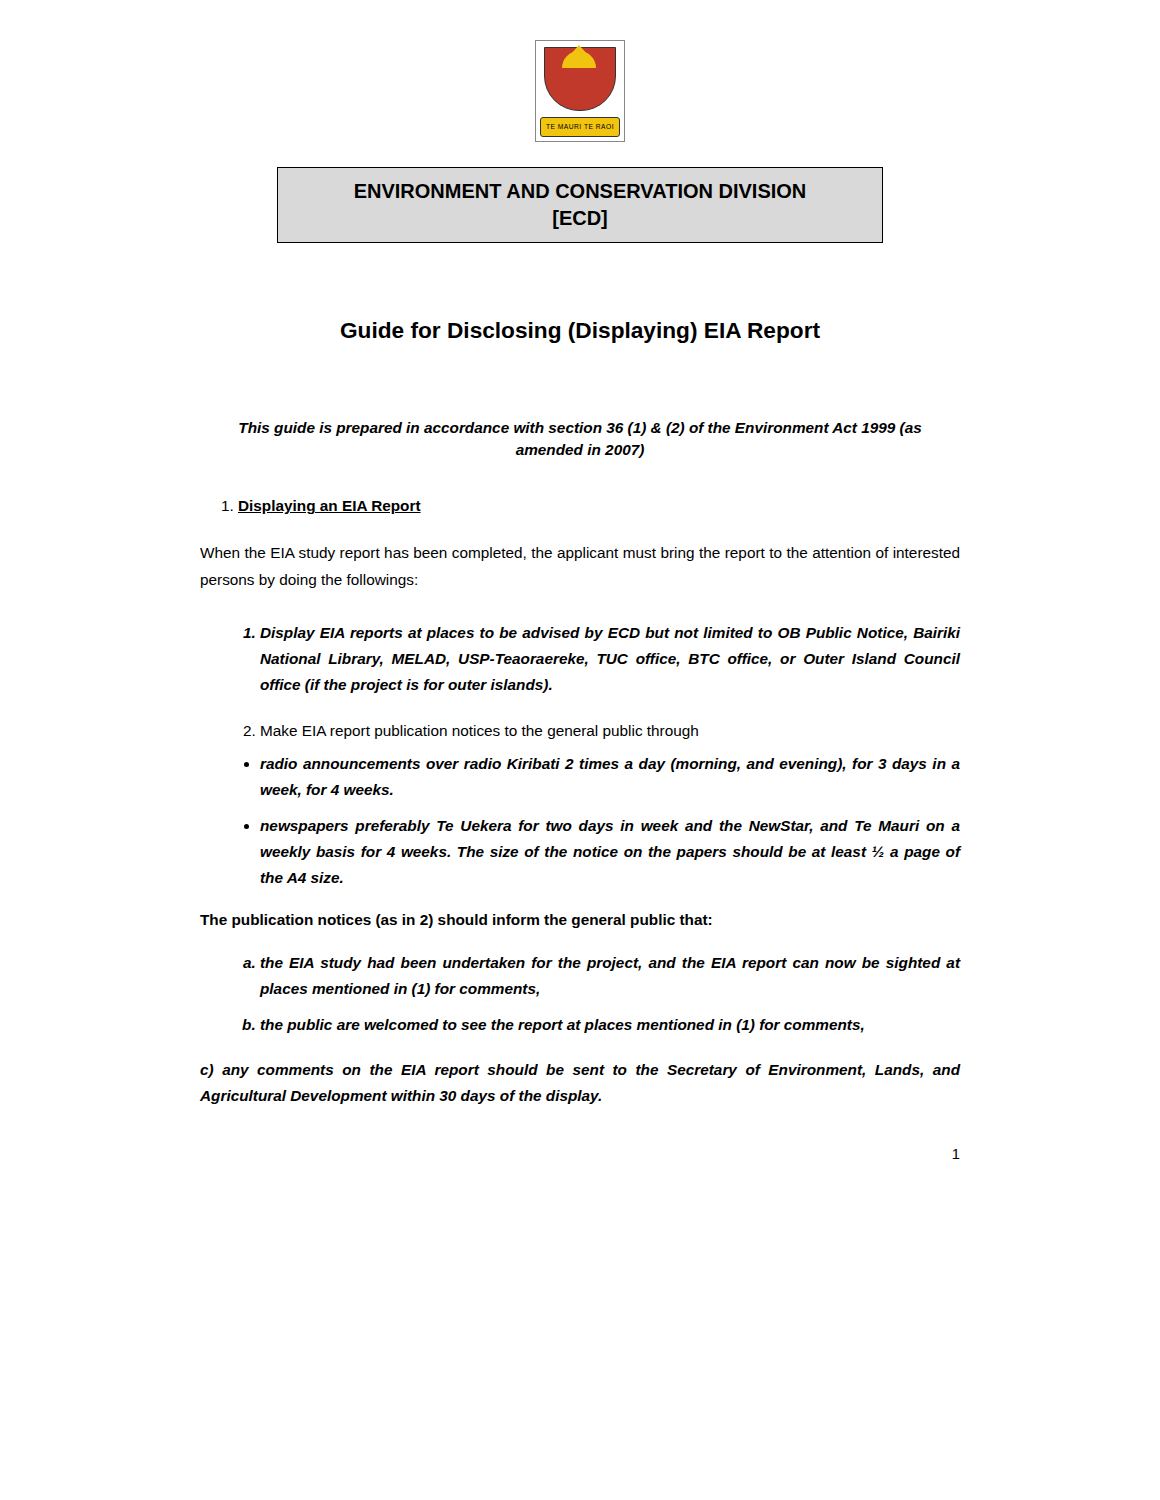TE MAURI TE RAOI
ENVIRONMENT AND CONSERVATION DIVISION
[ECD]
Guide for Disclosing (Displaying) EIA Report
This guide is prepared in accordance with section 36 (1) & (2) of the Environment Act 1999 (as amended in 2007)
Displaying an EIA Report
When the EIA study report has been completed, the applicant must bring the report to the attention of interested persons by doing the followings:
Display EIA reports at places to be advised by ECD but not limited to OB Public Notice, Bairiki National Library, MELAD, USP-Teaoraereke, TUC office, BTC office, or Outer Island Council office (if the project is for outer islands).
Make EIA report publication notices to the general public through
radio announcements over radio Kiribati 2 times a day (morning, and evening), for 3 days in a week, for 4 weeks.
newspapers preferably Te Uekera for two days in week and the NewStar, and Te Mauri on a weekly basis for 4 weeks. The size of the notice on the papers should be at least ½ a page of the A4 size.
The publication notices (as in 2) should inform the general public that:
the EIA study had been undertaken for the project, and the EIA report can now be sighted at places mentioned in (1) for comments,
the public are welcomed to see the report at places mentioned in (1) for comments,
c) any comments on the EIA report should be sent to the Secretary of Environment, Lands, and Agricultural Development within 30 days of the display.
1